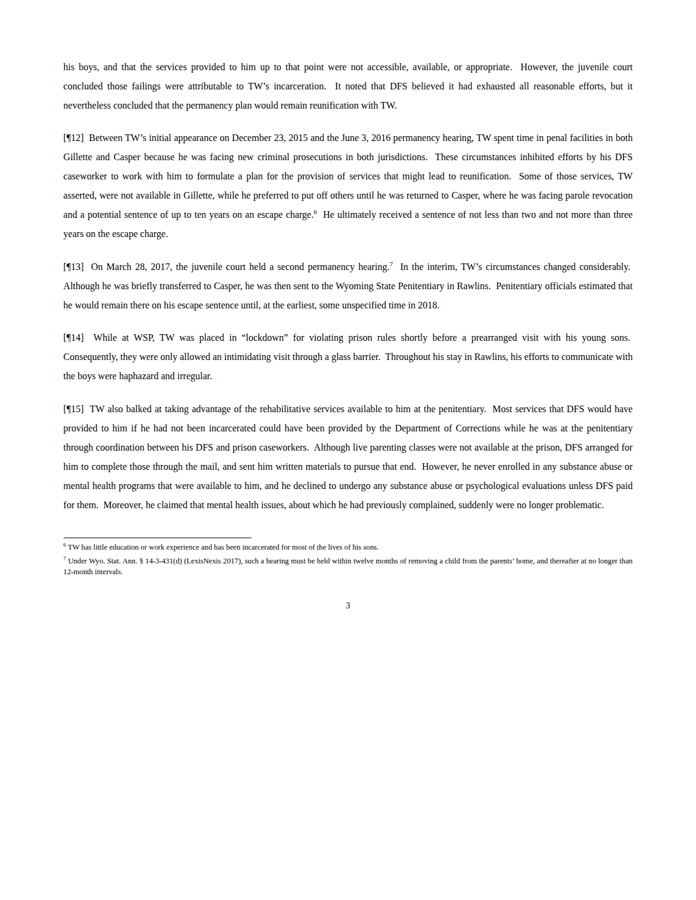his boys, and that the services provided to him up to that point were not accessible, available, or appropriate. However, the juvenile court concluded those failings were attributable to TW’s incarceration. It noted that DFS believed it had exhausted all reasonable efforts, but it nevertheless concluded that the permanency plan would remain reunification with TW.
[¶12] Between TW’s initial appearance on December 23, 2015 and the June 3, 2016 permanency hearing, TW spent time in penal facilities in both Gillette and Casper because he was facing new criminal prosecutions in both jurisdictions. These circumstances inhibited efforts by his DFS caseworker to work with him to formulate a plan for the provision of services that might lead to reunification. Some of those services, TW asserted, were not available in Gillette, while he preferred to put off others until he was returned to Casper, where he was facing parole revocation and a potential sentence of up to ten years on an escape charge.6 He ultimately received a sentence of not less than two and not more than three years on the escape charge.
[¶13] On March 28, 2017, the juvenile court held a second permanency hearing.7 In the interim, TW’s circumstances changed considerably. Although he was briefly transferred to Casper, he was then sent to the Wyoming State Penitentiary in Rawlins. Penitentiary officials estimated that he would remain there on his escape sentence until, at the earliest, some unspecified time in 2018.
[¶14] While at WSP, TW was placed in “lockdown” for violating prison rules shortly before a prearranged visit with his young sons. Consequently, they were only allowed an intimidating visit through a glass barrier. Throughout his stay in Rawlins, his efforts to communicate with the boys were haphazard and irregular.
[¶15] TW also balked at taking advantage of the rehabilitative services available to him at the penitentiary. Most services that DFS would have provided to him if he had not been incarcerated could have been provided by the Department of Corrections while he was at the penitentiary through coordination between his DFS and prison caseworkers. Although live parenting classes were not available at the prison, DFS arranged for him to complete those through the mail, and sent him written materials to pursue that end. However, he never enrolled in any substance abuse or mental health programs that were available to him, and he declined to undergo any substance abuse or psychological evaluations unless DFS paid for them. Moreover, he claimed that mental health issues, about which he had previously complained, suddenly were no longer problematic.
6 TW has little education or work experience and has been incarcerated for most of the lives of his sons.
7 Under Wyo. Stat. Ann. § 14-3-431(d) (LexisNexis 2017), such a hearing must be held within twelve months of removing a child from the parents’ home, and thereafter at no longer than 12-month intervals.
3